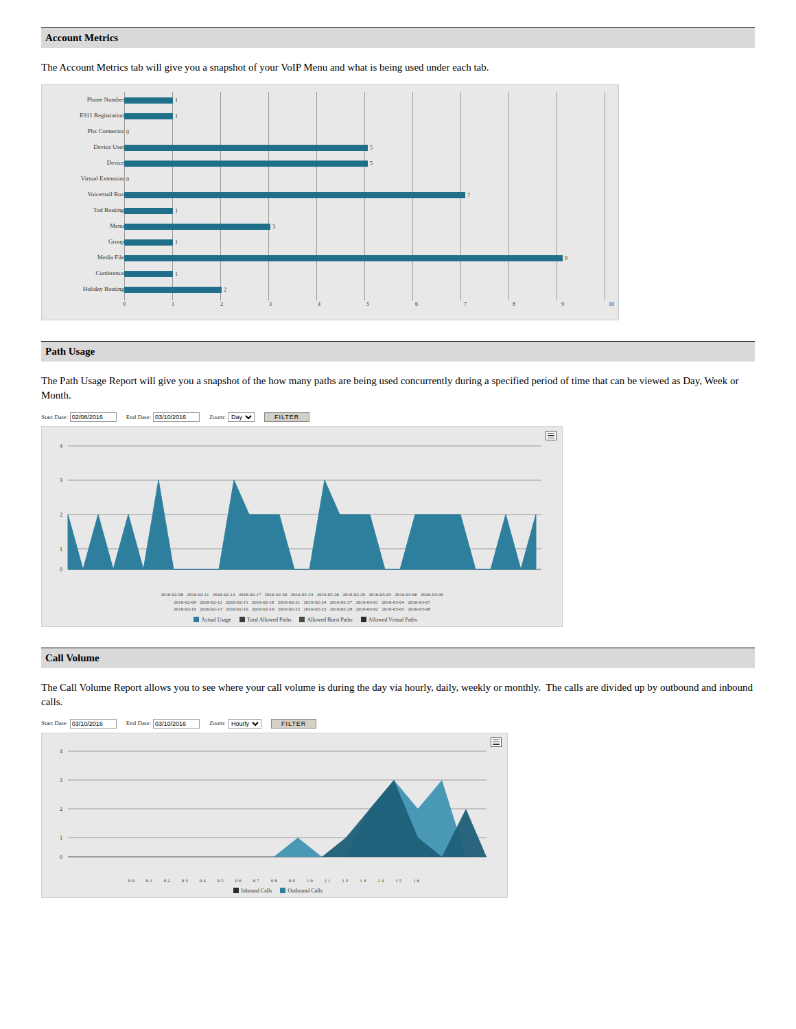Account Metrics
The Account Metrics tab will give you a snapshot of your VoIP Menu and what is being used under each tab.
| Phone Number | 1 |
| E911 Registration | 1 |
| Pbx Connector | 0 |
| Device User | 5 |
| Device | 5 |
| Virtual Extension | 0 |
| Voicemail Box | 7 |
| Tod Routing | 1 |
| Menu | 3 |
| Group | 1 |
| Media File | 9 |
| Conference | 1 |
| Holiday Routing | 2 |
| | 0 1 2 3 4 5 6 7 8 9 10 |
Path Usage
The Path Usage Report will give you a snapshot of the how many paths are being used concurrently during a specified period of time that can be viewed as Day, Week or Month.
Start Date: End Date: Zoom: Day FILTER
4 3 2 1 0
2016-02-08 2016-02-11 2016-02-14 2016-02-17 2016-02-20 2016-02-23 2016-02-26 2016-02-29 2016-03-03 2016-03-06 2016-03-09
2016-02-09 2016-02-12 2016-02-15 2016-02-18 2016-02-21 2016-02-24 2016-02-27 2016-03-01 2016-03-04 2016-03-07
2016-02-10 2016-02-13 2016-02-16 2016-02-19 2016-02-22 2016-02-25 2016-02-28 2016-03-02 2016-03-05 2016-03-08
Actual Usage Total Allowed Paths Allowed Burst Paths Allowed Virtual Paths
Call Volume
The Call Volume Report allows you to see where your call volume is during the day via hourly, daily, weekly or monthly. The calls are divided up by outbound and inbound calls.
Start Date: End Date: Zoom: Hourly FILTER
4 3 2 1 0
00 01 02 03 04 05 06 07 08 09 10 11 12 13 14 15 16
Inbound Calls Outbound Calls